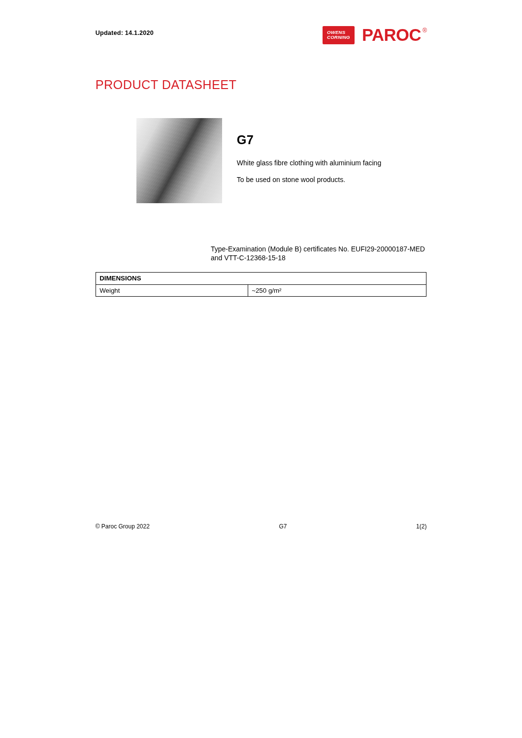Updated: 14.1.2020
OWENS CORNING
PAROC®
PRODUCT DATASHEET
G7
White glass fibre clothing with aluminium facing
To be used on stone wool products.
Type-Examination (Module B) certificates No. EUFI29-20000187-MED and VTT-C-12368-15-18
| DIMENSIONS |
| --- |
| Weight | ~250 g/m² |
© Paroc Group 2022
G7
1(2)